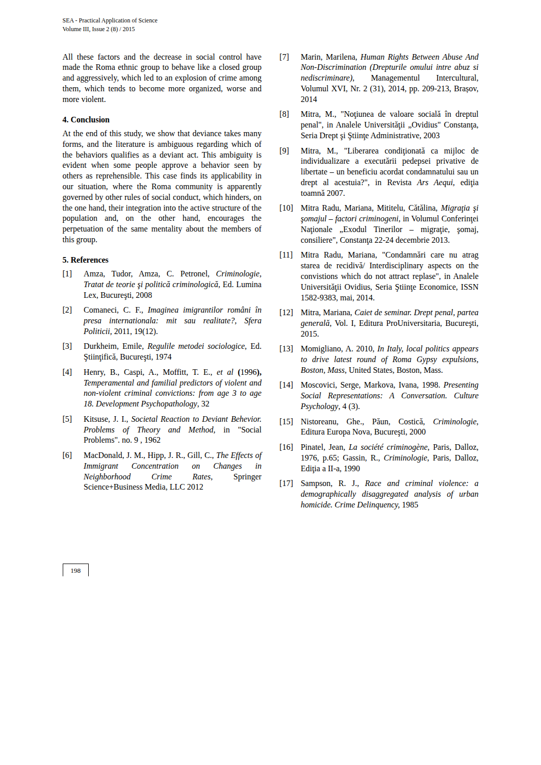SEA - Practical Application of Science
Volume III, Issue 2 (8) / 2015
All these factors and the decrease in social control have made the Roma ethnic group to behave like a closed group and aggressively, which led to an explosion of crime among them, which tends to become more organized, worse and more violent.
4. Conclusion
At the end of this study, we show that deviance takes many forms, and the literature is ambiguous regarding which of the behaviors qualifies as a deviant act. This ambiguity is evident when some people approve a behavior seen by others as reprehensible. This case finds its applicability in our situation, where the Roma community is apparently governed by other rules of social conduct, which hinders, on the one hand, their integration into the active structure of the population and, on the other hand, encourages the perpetuation of the same mentality about the members of this group.
5. References
Amza, Tudor, Amza, C. Petronel, Criminologie, Tratat de teorie şi politică criminologică, Ed. Lumina Lex, Bucureşti, 2008
Comaneci, C. F., Imaginea imigrantilor români în presa internationala: mit sau realitate?, Sfera Politicii, 2011, 19(12).
Durkheim, Emile, Regulile metodei sociologice, Ed. Ştiinţifică, Bucureşti, 1974
Henry, B., Caspi, A., Moffitt, T. E., et al (1996), Temperamental and familial predictors of violent and non-violent criminal convictions: from age 3 to age 18. Development Psychopathology, 32
Kitsuse, J. I., Societal Reaction to Deviant Behevior. Problems of Theory and Method, in "Social Problems". no. 9 , 1962
MacDonald, J. M., Hipp, J. R., Gill, C., The Effects of Immigrant Concentration on Changes in Neighborhood Crime Rates, Springer Science+Business Media, LLC 2012
Marin, Marilena, Human Rights Between Abuse And Non-Discrimination (Drepturile omului intre abuz si nediscriminare), Managementul Intercultural, Volumul XVI, Nr. 2 (31), 2014, pp. 209-213, Brașov, 2014
Mitra, M., "Noţiunea de valoare socială în dreptul penal", in Analele Universităţii „Ovidius" Constanţa, Seria Drept şi Ştiinţe Administrative, 2003
Mitra, M., "Liberarea condiţionată ca mijloc de individualizare a executării pedepsei privative de libertate – un beneficiu acordat condamnatului sau un drept al acestuia?", in Revista Ars Aequi, ediţia toamnă 2007.
Mitra Radu, Mariana, Mititelu, Cătălina, Migraţia şi şomajul – factori criminogeni, in Volumul Conferinţei Naţionale „Exodul Tinerilor – migraţie, şomaj, consiliere", Constanţa 22-24 decembrie 2013.
Mitra Radu, Mariana, "Condamnări care nu atrag starea de recidivă/ Interdisciplinary aspects on the convistions which do not attract replase", in Analele Universităţii Ovidius, Seria Ştiinţe Economice, ISSN 1582-9383, mai, 2014.
Mitra, Mariana, Caiet de seminar. Drept penal, partea generală, Vol. I, Editura ProUniversitaria, Bucureşti, 2015.
Momigliano, A. 2010, In Italy, local politics appears to drive latest round of Roma Gypsy expulsions, Boston, Mass, United States, Boston, Mass.
Moscovici, Serge, Markova, Ivana, 1998. Presenting Social Representations: A Conversation. Culture Psychology, 4 (3).
Nistoreanu, Ghe., Păun, Costică, Criminologie, Editura Europa Nova, Bucureşti, 2000
Pinatel, Jean, La société criminogène, Paris, Dalloz, 1976, p.65; Gassin, R., Criminologie, Paris, Dalloz, Ediţia a II-a, 1990
Sampson, R. J., Race and criminal violence: a demographically disaggregated analysis of urban homicide. Crime Delinquency, 1985
198